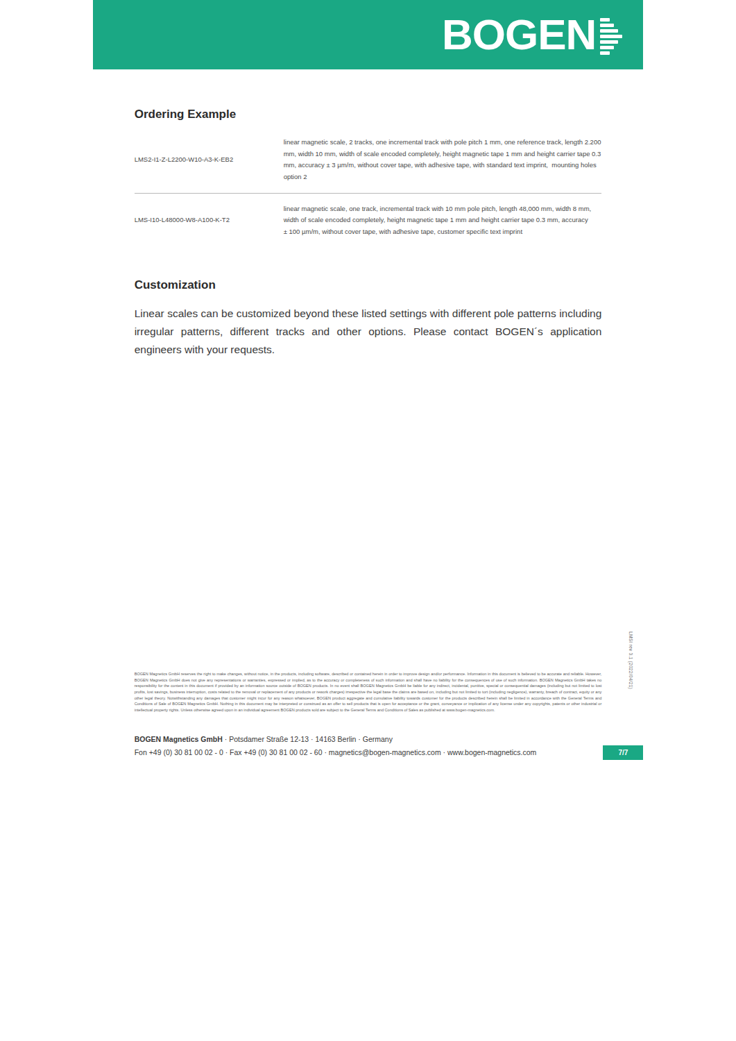BOGEN
Ordering Example
| LMS2-I1-Z-L2200-W10-A3-K-EB2 | linear magnetic scale, 2 tracks, one incremental track with pole pitch 1 mm, one reference track, length 2.200 mm, width 10 mm, width of scale encoded completely, height magnetic tape 1 mm and height carrier tape 0.3 mm, accuracy ± 3 µm/m, without cover tape, with adhesive tape, with standard text imprint, mounting holes option 2 |
| LMS-I10-L48000-W8-A100-K-T2 | linear magnetic scale, one track, incremental track with 10 mm pole pitch, length 48,000 mm, width 8 mm, width of scale encoded completely, height magnetic tape 1 mm and height carrier tape 0.3 mm, accuracy ± 100 µm/m, without cover tape, with adhesive tape, customer specific text imprint |
Customization
Linear scales can be customized beyond these listed settings with different pole patterns including irregular patterns, different tracks and other options. Please contact BOGEN´s application engineers with your requests.
BOGEN Magnetics GmbH reserves the right to make changes, without notice, in the products, including software, described or contained herein in order to improve design and/or performance. Information in this document is believed to be accurate and reliable. However, BOGEN Magnetics GmbH does not give any representations or warranties, expressed or implied, as to the accuracy or completeness of such information and shall have no liability for the consequences of use of such information. BOGEN Magnetics GmbH takes no responsibility for the content in this document if provided by an information source outside of BOGEN products. In no event shall BOGEN Magnetics GmbH be liable for any indirect, incidental, punitive, special or consequential damages (including but not limited to lost profits, lost savings, business interruption, costs related to the removal or replacement of any products or rework charges) irrespective the legal base the claims are based on, including but not limited to tort (including negligence), warranty, breach of contract, equity or any other legal theory. Notwithstanding any damages that customer might incur for any reason whatsoever, BOGEN product aggregate and cumulative liability towards customer for the products described herein shall be limited in accordance with the General Terms and Conditions of Sale of BOGEN Magnetics GmbH. Nothing in this document may be interpreted or construed as an offer to sell products that is open for acceptance or the grant, conveyance or implication of any license under any copyrights, patents or other industrial or intellectual property rights. Unless otherwise agreed upon in an individual agreement BOGEN products sold are subject to the General Terms and Conditions of Sales as published at www.bogen-magnetics.com.
BOGEN Magnetics GmbH · Potsdamer Straße 12-13 · 14163 Berlin · Germany
Fon +49 (0) 30 81 00 02 - 0 · Fax +49 (0) 30 81 00 02 - 60 · magnetics@bogen-magnetics.com · www.bogen-magnetics.com
7/7
LMSI rev 3.1 (2022/04/21)